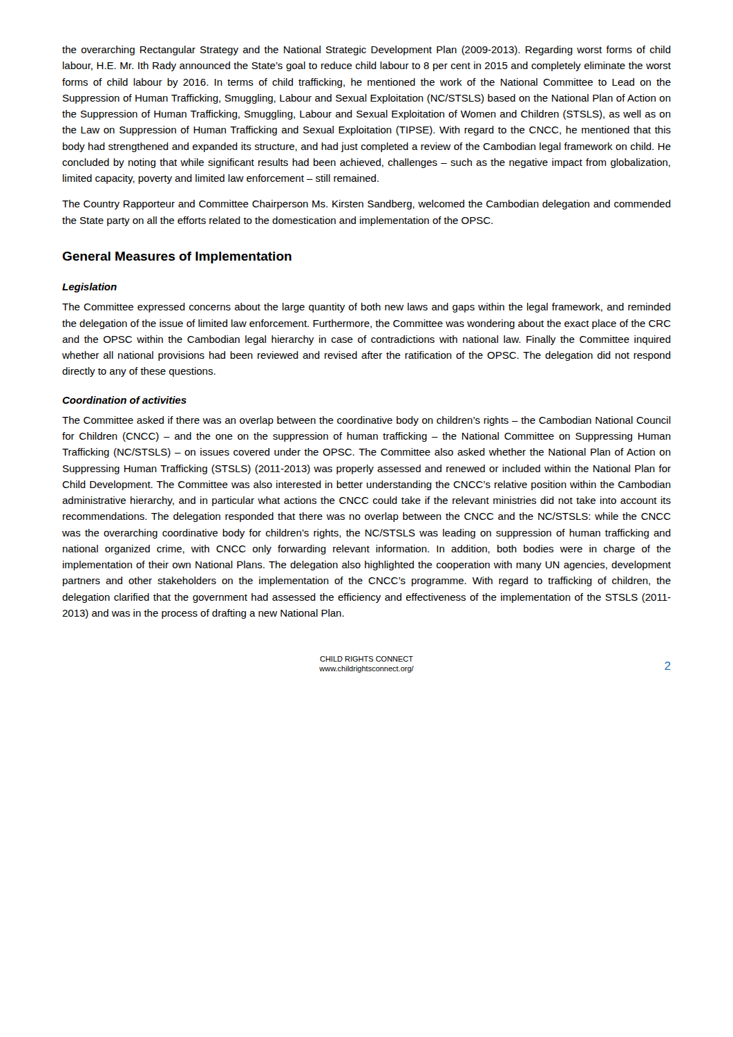the overarching Rectangular Strategy and the National Strategic Development Plan (2009-2013). Regarding worst forms of child labour, H.E. Mr. Ith Rady announced the State’s goal to reduce child labour to 8 per cent in 2015 and completely eliminate the worst forms of child labour by 2016. In terms of child trafficking, he mentioned the work of the National Committee to Lead on the Suppression of Human Trafficking, Smuggling, Labour and Sexual Exploitation (NC/STSLS) based on the National Plan of Action on the Suppression of Human Trafficking, Smuggling, Labour and Sexual Exploitation of Women and Children (STSLS), as well as on the Law on Suppression of Human Trafficking and Sexual Exploitation (TIPSE). With regard to the CNCC, he mentioned that this body had strengthened and expanded its structure, and had just completed a review of the Cambodian legal framework on child. He concluded by noting that while significant results had been achieved, challenges – such as the negative impact from globalization, limited capacity, poverty and limited law enforcement – still remained.
The Country Rapporteur and Committee Chairperson Ms. Kirsten Sandberg, welcomed the Cambodian delegation and commended the State party on all the efforts related to the domestication and implementation of the OPSC.
General Measures of Implementation
Legislation
The Committee expressed concerns about the large quantity of both new laws and gaps within the legal framework, and reminded the delegation of the issue of limited law enforcement. Furthermore, the Committee was wondering about the exact place of the CRC and the OPSC within the Cambodian legal hierarchy in case of contradictions with national law. Finally the Committee inquired whether all national provisions had been reviewed and revised after the ratification of the OPSC. The delegation did not respond directly to any of these questions.
Coordination of activities
The Committee asked if there was an overlap between the coordinative body on children’s rights – the Cambodian National Council for Children (CNCC) – and the one on the suppression of human trafficking – the National Committee on Suppressing Human Trafficking (NC/STSLS) – on issues covered under the OPSC. The Committee also asked whether the National Plan of Action on Suppressing Human Trafficking (STSLS) (2011-2013) was properly assessed and renewed or included within the National Plan for Child Development. The Committee was also interested in better understanding the CNCC’s relative position within the Cambodian administrative hierarchy, and in particular what actions the CNCC could take if the relevant ministries did not take into account its recommendations. The delegation responded that there was no overlap between the CNCC and the NC/STSLS: while the CNCC was the overarching coordinative body for children’s rights, the NC/STSLS was leading on suppression of human trafficking and national organized crime, with CNCC only forwarding relevant information. In addition, both bodies were in charge of the implementation of their own National Plans. The delegation also highlighted the cooperation with many UN agencies, development partners and other stakeholders on the implementation of the CNCC’s programme. With regard to trafficking of children, the delegation clarified that the government had assessed the efficiency and effectiveness of the implementation of the STSLS (2011-2013) and was in the process of drafting a new National Plan.
CHILD RIGHTS CONNECT
www.childrightsconnect.org/ 2